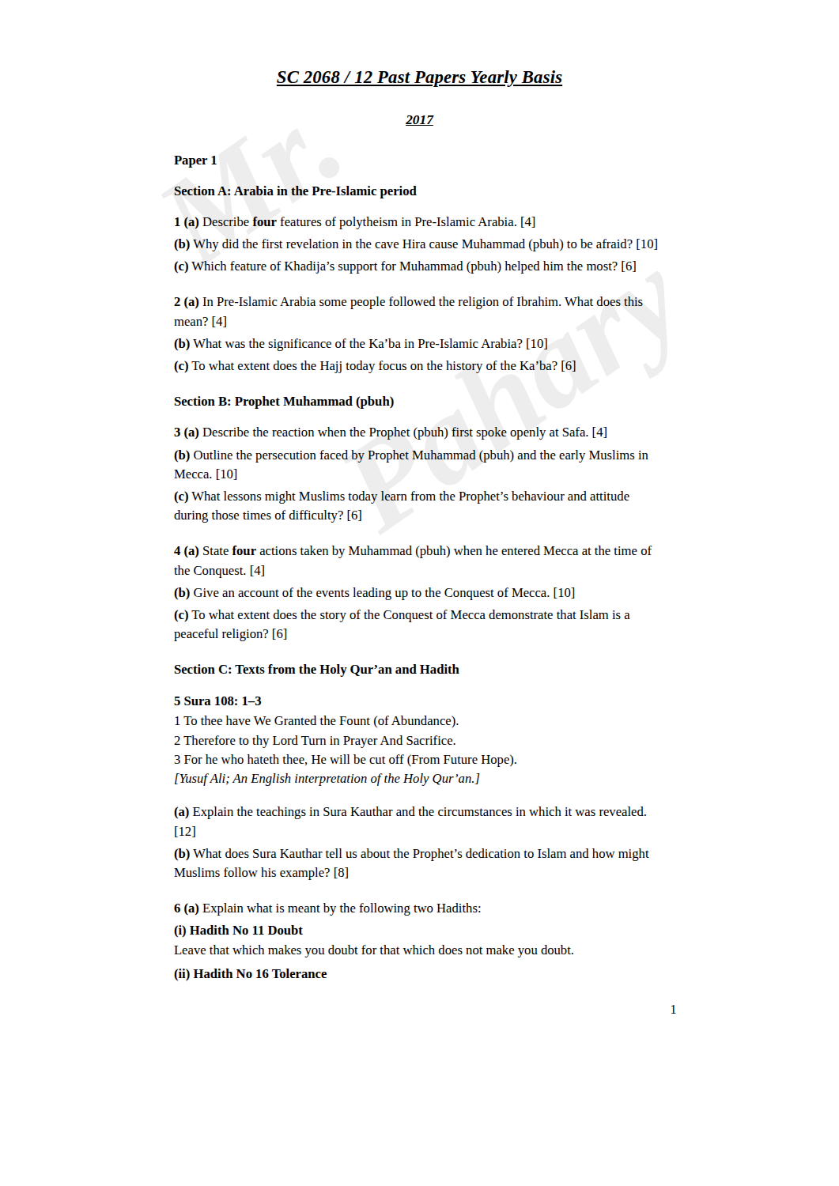Mr. Pahary
SC 2068 / 12 Past Papers Yearly Basis
2017
Paper 1
Section A: Arabia in the Pre-Islamic period
1 (a) Describe four features of polytheism in Pre-Islamic Arabia. [4]
(b) Why did the first revelation in the cave Hira cause Muhammad (pbuh) to be afraid? [10]
(c) Which feature of Khadija’s support for Muhammad (pbuh) helped him the most? [6]
2 (a) In Pre-Islamic Arabia some people followed the religion of Ibrahim. What does this mean? [4]
(b) What was the significance of the Ka’ba in Pre-Islamic Arabia? [10]
(c) To what extent does the Hajj today focus on the history of the Ka’ba? [6]
Section B: Prophet Muhammad (pbuh)
3 (a) Describe the reaction when the Prophet (pbuh) first spoke openly at Safa. [4]
(b) Outline the persecution faced by Prophet Muhammad (pbuh) and the early Muslims in Mecca. [10]
(c) What lessons might Muslims today learn from the Prophet’s behaviour and attitude during those times of difficulty? [6]
4 (a) State four actions taken by Muhammad (pbuh) when he entered Mecca at the time of the Conquest. [4]
(b) Give an account of the events leading up to the Conquest of Mecca. [10]
(c) To what extent does the story of the Conquest of Mecca demonstrate that Islam is a peaceful religion? [6]
Section C: Texts from the Holy Qur’an and Hadith
5 Sura 108: 1–3
1 To thee have We Granted the Fount (of Abundance).
2 Therefore to thy Lord Turn in Prayer And Sacrifice.
3 For he who hateth thee, He will be cut off (From Future Hope).
[Yusuf Ali; An English interpretation of the Holy Qur’an.]
(a) Explain the teachings in Sura Kauthar and the circumstances in which it was revealed. [12]
(b) What does Sura Kauthar tell us about the Prophet’s dedication to Islam and how might Muslims follow his example? [8]
6 (a) Explain what is meant by the following two Hadiths:
(i) Hadith No 11 Doubt
Leave that which makes you doubt for that which does not make you doubt.
(ii) Hadith No 16 Tolerance
1